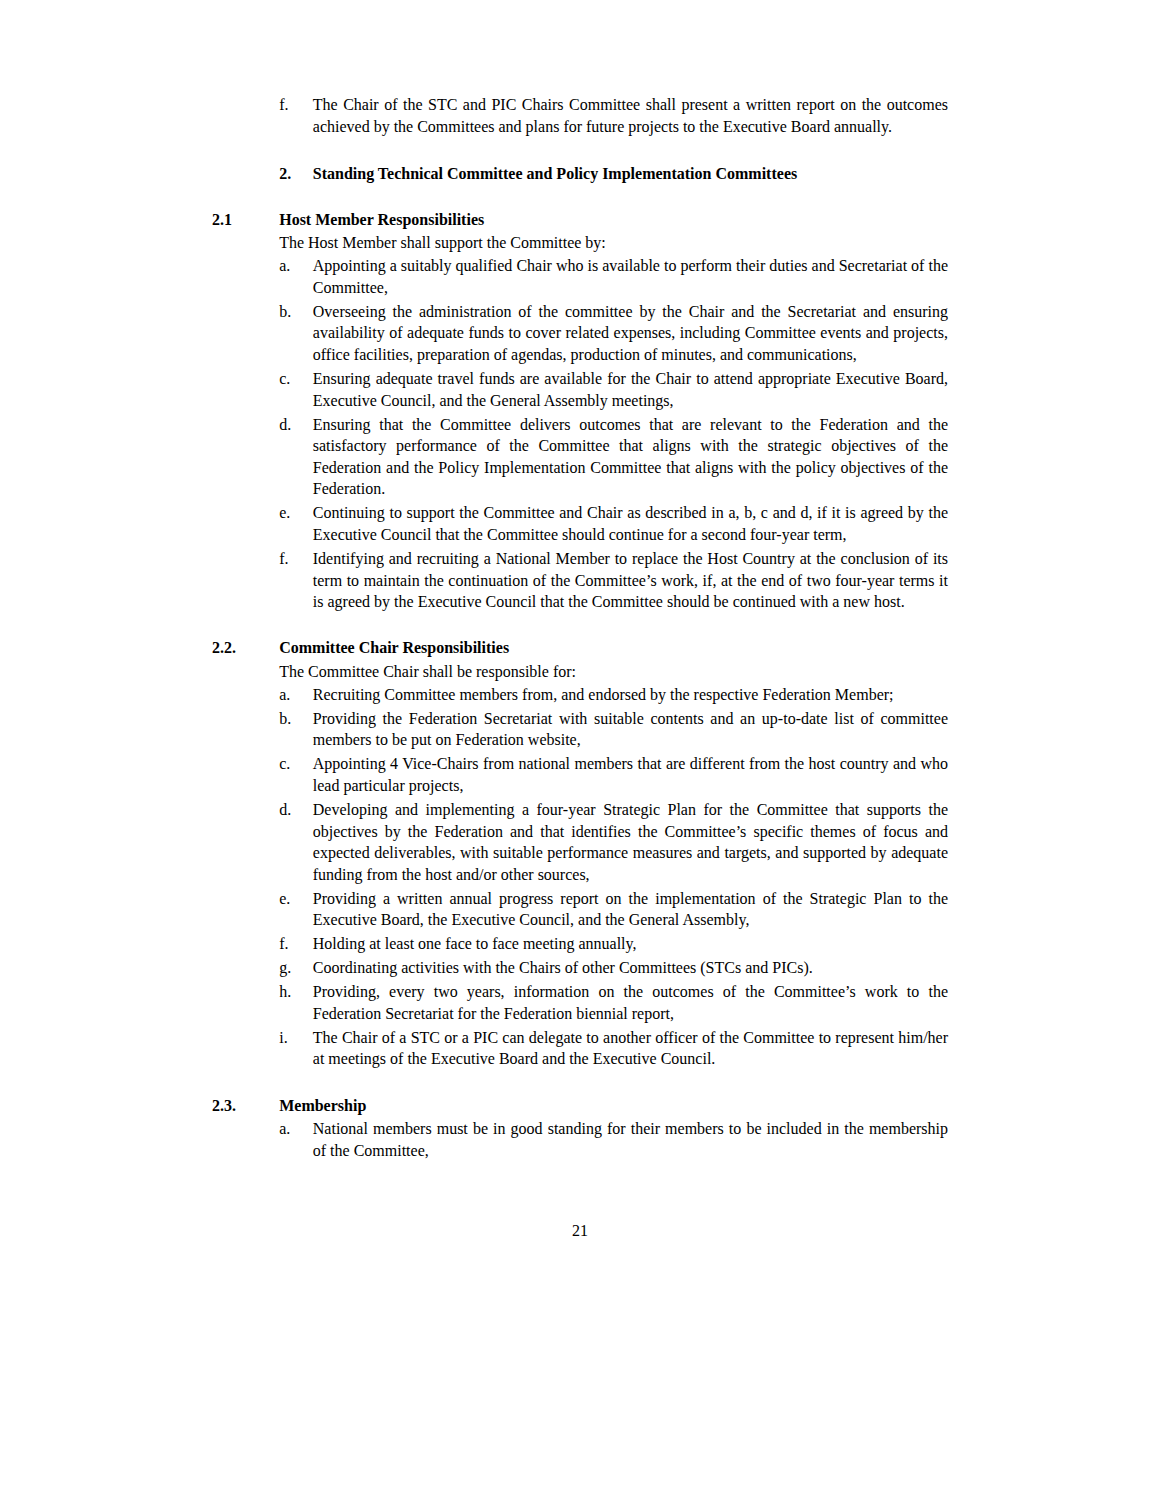f. The Chair of the STC and PIC Chairs Committee shall present a written report on the outcomes achieved by the Committees and plans for future projects to the Executive Board annually.
2. Standing Technical Committee and Policy Implementation Committees
2.1
Host Member Responsibilities
The Host Member shall support the Committee by:
a. Appointing a suitably qualified Chair who is available to perform their duties and Secretariat of the Committee,
b. Overseeing the administration of the committee by the Chair and the Secretariat and ensuring availability of adequate funds to cover related expenses, including Committee events and projects, office facilities, preparation of agendas, production of minutes, and communications,
c. Ensuring adequate travel funds are available for the Chair to attend appropriate Executive Board, Executive Council, and the General Assembly meetings,
d. Ensuring that the Committee delivers outcomes that are relevant to the Federation and the satisfactory performance of the Committee that aligns with the strategic objectives of the Federation and the Policy Implementation Committee that aligns with the policy objectives of the Federation.
e. Continuing to support the Committee and Chair as described in a, b, c and d, if it is agreed by the Executive Council that the Committee should continue for a second four-year term,
f. Identifying and recruiting a National Member to replace the Host Country at the conclusion of its term to maintain the continuation of the Committee’s work, if, at the end of two four-year terms it is agreed by the Executive Council that the Committee should be continued with a new host.
2.2.
Committee Chair Responsibilities
The Committee Chair shall be responsible for:
a. Recruiting Committee members from, and endorsed by the respective Federation Member;
b. Providing the Federation Secretariat with suitable contents and an up-to-date list of committee members to be put on Federation website,
c. Appointing 4 Vice-Chairs from national members that are different from the host country and who lead particular projects,
d. Developing and implementing a four-year Strategic Plan for the Committee that supports the objectives by the Federation and that identifies the Committee’s specific themes of focus and expected deliverables, with suitable performance measures and targets, and supported by adequate funding from the host and/or other sources,
e. Providing a written annual progress report on the implementation of the Strategic Plan to the Executive Board, the Executive Council, and the General Assembly,
f. Holding at least one face to face meeting annually,
g. Coordinating activities with the Chairs of other Committees (STCs and PICs).
h. Providing, every two years, information on the outcomes of the Committee’s work to the Federation Secretariat for the Federation biennial report,
i. The Chair of a STC or a PIC can delegate to another officer of the Committee to represent him/her at meetings of the Executive Board and the Executive Council.
2.3.
Membership
a. National members must be in good standing for their members to be included in the membership of the Committee,
21